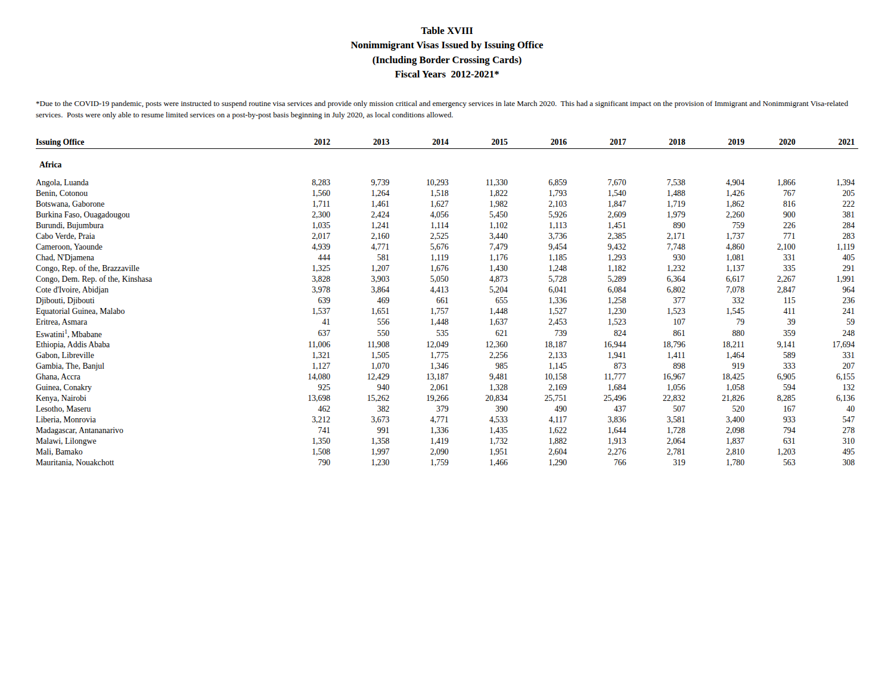Table XVIII
Nonimmigrant Visas Issued by Issuing Office
(Including Border Crossing Cards)
Fiscal Years 2012-2021*
*Due to the COVID-19 pandemic, posts were instructed to suspend routine visa services and provide only mission critical and emergency services in late March 2020. This had a significant impact on the provision of Immigrant and Nonimmigrant Visa-related services. Posts were only able to resume limited services on a post-by-post basis beginning in July 2020, as local conditions allowed.
| Issuing Office | 2012 | 2013 | 2014 | 2015 | 2016 | 2017 | 2018 | 2019 | 2020 | 2021 |
| --- | --- | --- | --- | --- | --- | --- | --- | --- | --- | --- |
| Africa |
| Angola, Luanda | 8,283 | 9,739 | 10,293 | 11,330 | 6,859 | 7,670 | 7,538 | 4,904 | 1,866 | 1,394 |
| Benin, Cotonou | 1,560 | 1,264 | 1,518 | 1,822 | 1,793 | 1,540 | 1,488 | 1,426 | 767 | 205 |
| Botswana, Gaborone | 1,711 | 1,461 | 1,627 | 1,982 | 2,103 | 1,847 | 1,719 | 1,862 | 816 | 222 |
| Burkina Faso, Ouagadougou | 2,300 | 2,424 | 4,056 | 5,450 | 5,926 | 2,609 | 1,979 | 2,260 | 900 | 381 |
| Burundi, Bujumbura | 1,035 | 1,241 | 1,114 | 1,102 | 1,113 | 1,451 | 890 | 759 | 226 | 284 |
| Cabo Verde, Praia | 2,017 | 2,160 | 2,525 | 3,440 | 3,736 | 2,385 | 2,171 | 1,737 | 771 | 283 |
| Cameroon, Yaounde | 4,939 | 4,771 | 5,676 | 7,479 | 9,454 | 9,432 | 7,748 | 4,860 | 2,100 | 1,119 |
| Chad, N'Djamena | 444 | 581 | 1,119 | 1,176 | 1,185 | 1,293 | 930 | 1,081 | 331 | 405 |
| Congo, Rep. of the, Brazzaville | 1,325 | 1,207 | 1,676 | 1,430 | 1,248 | 1,182 | 1,232 | 1,137 | 335 | 291 |
| Congo, Dem. Rep. of the, Kinshasa | 3,828 | 3,903 | 5,050 | 4,873 | 5,728 | 5,289 | 6,364 | 6,617 | 2,267 | 1,991 |
| Cote d'Ivoire, Abidjan | 3,978 | 3,864 | 4,413 | 5,204 | 6,041 | 6,084 | 6,802 | 7,078 | 2,847 | 964 |
| Djibouti, Djibouti | 639 | 469 | 661 | 655 | 1,336 | 1,258 | 377 | 332 | 115 | 236 |
| Equatorial Guinea, Malabo | 1,537 | 1,651 | 1,757 | 1,448 | 1,527 | 1,230 | 1,523 | 1,545 | 411 | 241 |
| Eritrea, Asmara | 41 | 556 | 1,448 | 1,637 | 2,453 | 1,523 | 107 | 79 | 39 | 59 |
| Eswatini 1 , Mbabane | 637 | 550 | 535 | 621 | 739 | 824 | 861 | 880 | 359 | 248 |
| Ethiopia, Addis Ababa | 11,006 | 11,908 | 12,049 | 12,360 | 18,187 | 16,944 | 18,796 | 18,211 | 9,141 | 17,694 |
| Gabon, Libreville | 1,321 | 1,505 | 1,775 | 2,256 | 2,133 | 1,941 | 1,411 | 1,464 | 589 | 331 |
| Gambia, The, Banjul | 1,127 | 1,070 | 1,346 | 985 | 1,145 | 873 | 898 | 919 | 333 | 207 |
| Ghana, Accra | 14,080 | 12,429 | 13,187 | 9,481 | 10,158 | 11,777 | 16,967 | 18,425 | 6,905 | 6,155 |
| Guinea, Conakry | 925 | 940 | 2,061 | 1,328 | 2,169 | 1,684 | 1,056 | 1,058 | 594 | 132 |
| Kenya, Nairobi | 13,698 | 15,262 | 19,266 | 20,834 | 25,751 | 25,496 | 22,832 | 21,826 | 8,285 | 6,136 |
| Lesotho, Maseru | 462 | 382 | 379 | 390 | 490 | 437 | 507 | 520 | 167 | 40 |
| Liberia, Monrovia | 3,212 | 3,673 | 4,771 | 4,533 | 4,117 | 3,836 | 3,581 | 3,400 | 933 | 547 |
| Madagascar, Antananarivo | 741 | 991 | 1,336 | 1,435 | 1,622 | 1,644 | 1,728 | 2,098 | 794 | 278 |
| Malawi, Lilongwe | 1,350 | 1,358 | 1,419 | 1,732 | 1,882 | 1,913 | 2,064 | 1,837 | 631 | 310 |
| Mali, Bamako | 1,508 | 1,997 | 2,090 | 1,951 | 2,604 | 2,276 | 2,781 | 2,810 | 1,203 | 495 |
| Mauritania, Nouakchott | 790 | 1,230 | 1,759 | 1,466 | 1,290 | 766 | 319 | 1,780 | 563 | 308 |